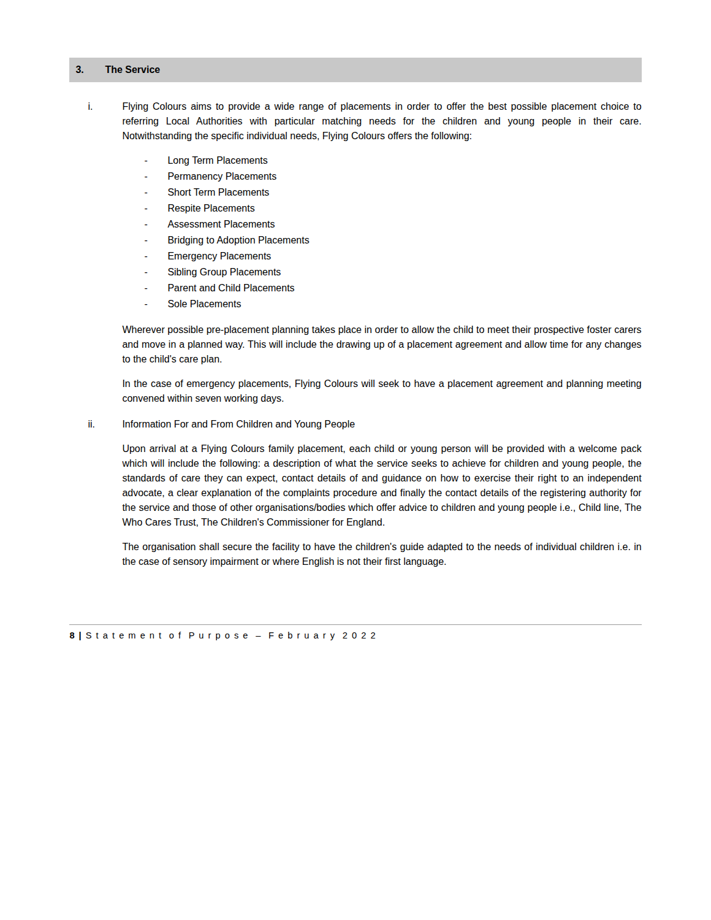3. The Service
i.
Flying Colours aims to provide a wide range of placements in order to offer the best possible placement choice to referring Local Authorities with particular matching needs for the children and young people in their care. Notwithstanding the specific individual needs, Flying Colours offers the following:
Long Term Placements
Permanency Placements
Short Term Placements
Respite Placements
Assessment Placements
Bridging to Adoption Placements
Emergency Placements
Sibling Group Placements
Parent and Child Placements
Sole Placements
Wherever possible pre-placement planning takes place in order to allow the child to meet their prospective foster carers and move in a planned way. This will include the drawing up of a placement agreement and allow time for any changes to the child's care plan.
In the case of emergency placements, Flying Colours will seek to have a placement agreement and planning meeting convened within seven working days.
ii.
Information For and From Children and Young People
Upon arrival at a Flying Colours family placement, each child or young person will be provided with a welcome pack which will include the following: a description of what the service seeks to achieve for children and young people, the standards of care they can expect, contact details of and guidance on how to exercise their right to an independent advocate, a clear explanation of the complaints procedure and finally the contact details of the registering authority for the service and those of other organisations/bodies which offer advice to children and young people i.e., Child line, The Who Cares Trust, The Children's Commissioner for England.
The organisation shall secure the facility to have the children's guide adapted to the needs of individual children i.e. in the case of sensory impairment or where English is not their first language.
8 | S t a t e m e n t o f P u r p o s e – F e b r u a r y 2 0 2 2